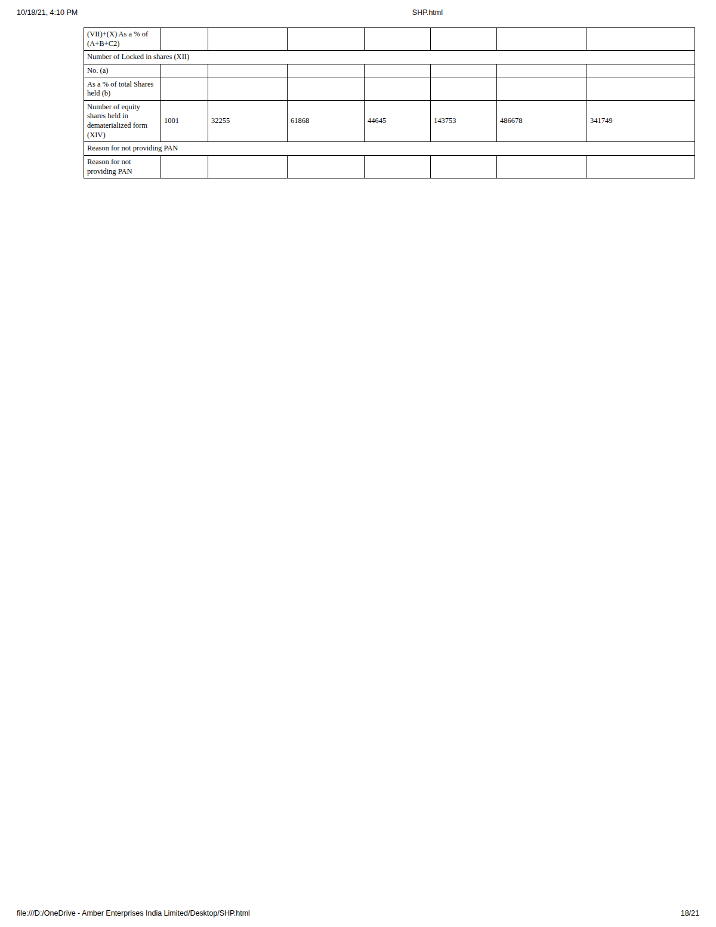10/18/21, 4:10 PM
SHP.html
| (VII)+(X) As a % of (A+B+C2) | | | | | | | |
| Number of Locked in shares (XII) |
| No. (a) | | | | | | | |
| As a % of total Shares held (b) | | | | | | | |
| Number of equity shares held in dematerialized form (XIV) | 1001 | 32255 | 61868 | 44645 | 143753 | 486678 | 341749 |
| Reason for not providing PAN |
| Reason for not providing PAN | | | | | | | |
file:///D:/OneDrive - Amber Enterprises India Limited/Desktop/SHP.html
18/21